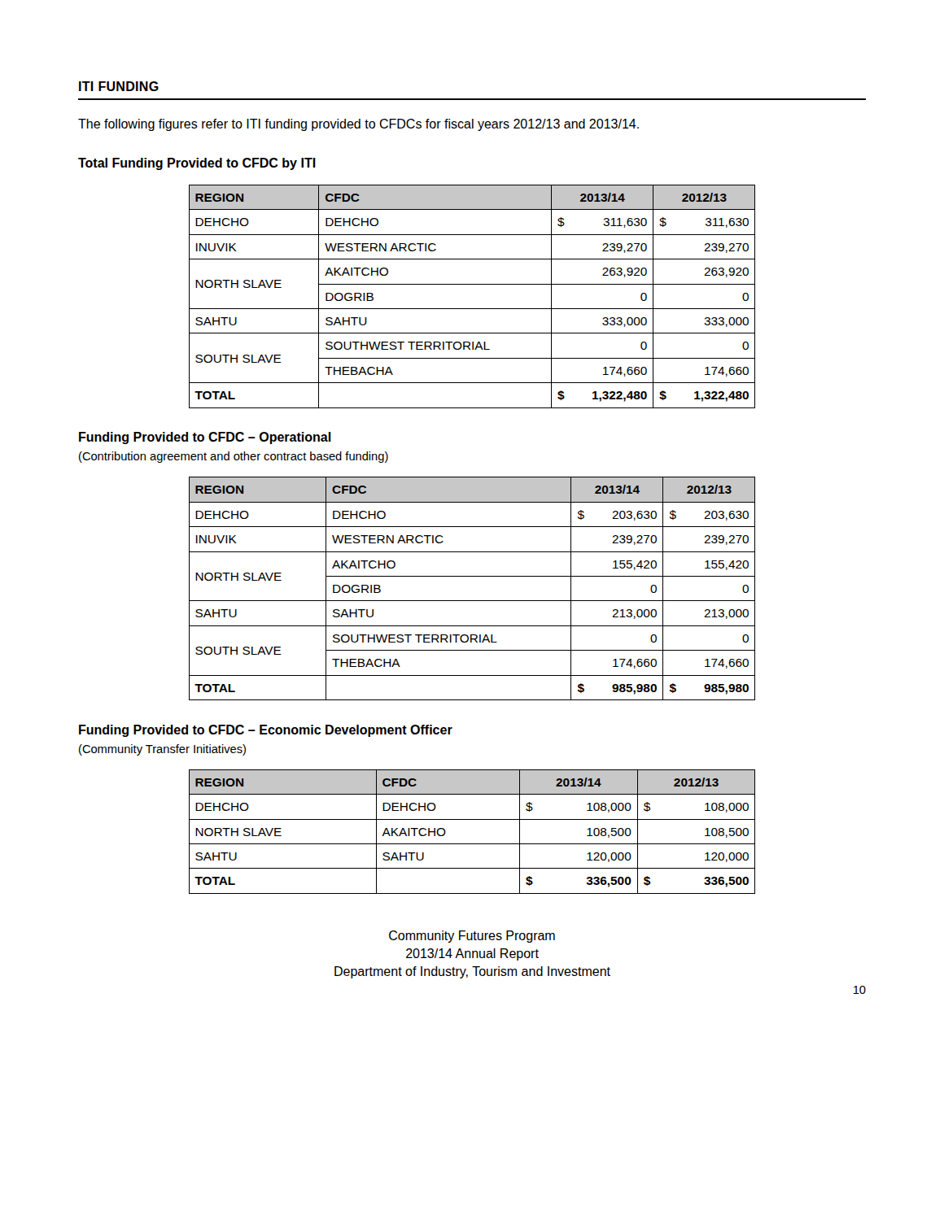ITI FUNDING
The following figures refer to ITI funding provided to CFDCs for fiscal years 2012/13 and 2013/14.
Total Funding Provided to CFDC by ITI
| REGION | CFDC | 2013/14 | 2012/13 |
| --- | --- | --- | --- |
| DEHCHO | DEHCHO | $ | 311,630 | $ | 311,630 |
| INUVIK | WESTERN ARCTIC | 239,270 | 239,270 |
| NORTH SLAVE | AKAITCHO | 263,920 | 263,920 |
| DOGRIB | 0 | 0 |
| SAHTU | SAHTU | 333,000 | 333,000 |
| SOUTH SLAVE | SOUTHWEST TERRITORIAL | 0 | 0 |
| THEBACHA | 174,660 | 174,660 |
| TOTAL | | $ | 1,322,480 | $ | 1,322,480 |
Funding Provided to CFDC – Operational (Contribution agreement and other contract based funding)
| REGION | CFDC | 2013/14 | 2012/13 |
| --- | --- | --- | --- |
| DEHCHO | DEHCHO | $ | 203,630 | $ | 203,630 |
| INUVIK | WESTERN ARCTIC | 239,270 | 239,270 |
| NORTH SLAVE | AKAITCHO | 155,420 | 155,420 |
| DOGRIB | 0 | 0 |
| SAHTU | SAHTU | 213,000 | 213,000 |
| SOUTH SLAVE | SOUTHWEST TERRITORIAL | 0 | 0 |
| THEBACHA | 174,660 | 174,660 |
| TOTAL | | $ | 985,980 | $ | 985,980 |
Funding Provided to CFDC – Economic Development Officer (Community Transfer Initiatives)
| REGION | CFDC | 2013/14 | 2012/13 |
| --- | --- | --- | --- |
| DEHCHO | DEHCHO | $ | 108,000 | $ | 108,000 |
| NORTH SLAVE | AKAITCHO | 108,500 | 108,500 |
| SAHTU | SAHTU | 120,000 | 120,000 |
| TOTAL | | $ | 336,500 | $ | 336,500 |
Community Futures Program
2013/14 Annual Report
Department of Industry, Tourism and Investment
10